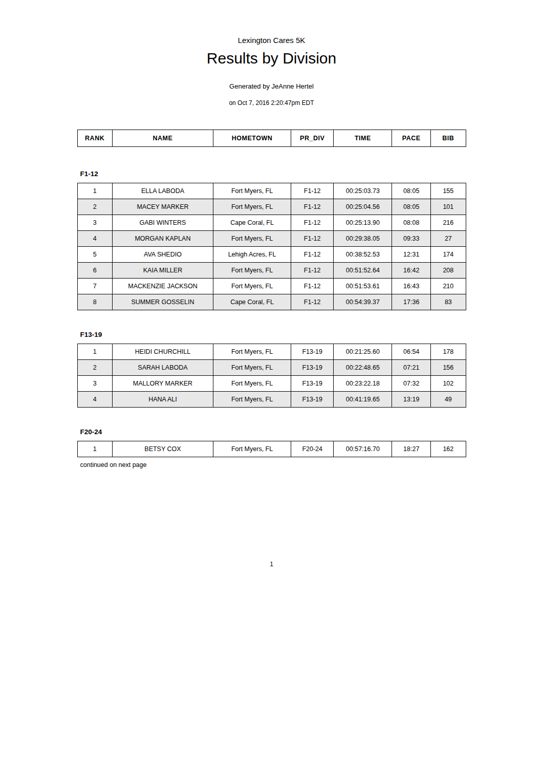Lexington Cares 5K
Results by Division
Generated by JeAnne Hertel
on Oct 7, 2016 2:20:47pm EDT
| RANK | NAME | HOMETOWN | PR_DIV | TIME | PACE | BIB |
| --- | --- | --- | --- | --- | --- | --- |
F1-12
| 1 | ELLA LABODA | Fort Myers, FL | F1-12 | 00:25:03.73 | 08:05 | 155 |
| 2 | MACEY MARKER | Fort Myers, FL | F1-12 | 00:25:04.56 | 08:05 | 101 |
| 3 | GABI WINTERS | Cape Coral, FL | F1-12 | 00:25:13.90 | 08:08 | 216 |
| 4 | MORGAN KAPLAN | Fort Myers, FL | F1-12 | 00:29:38.05 | 09:33 | 27 |
| 5 | AVA SHEDIO | Lehigh Acres, FL | F1-12 | 00:38:52.53 | 12:31 | 174 |
| 6 | KAIA MILLER | Fort Myers, FL | F1-12 | 00:51:52.64 | 16:42 | 208 |
| 7 | MACKENZIE JACKSON | Fort Myers, FL | F1-12 | 00:51:53.61 | 16:43 | 210 |
| 8 | SUMMER GOSSELIN | Cape Coral, FL | F1-12 | 00:54:39.37 | 17:36 | 83 |
F13-19
| 1 | HEIDI CHURCHILL | Fort Myers, FL | F13-19 | 00:21:25.60 | 06:54 | 178 |
| 2 | SARAH LABODA | Fort Myers, FL | F13-19 | 00:22:48.65 | 07:21 | 156 |
| 3 | MALLORY MARKER | Fort Myers, FL | F13-19 | 00:23:22.18 | 07:32 | 102 |
| 4 | HANA ALI | Fort Myers, FL | F13-19 | 00:41:19.65 | 13:19 | 49 |
F20-24
| 1 | BETSY COX | Fort Myers, FL | F20-24 | 00:57:16.70 | 18:27 | 162 |
continued on next page
1